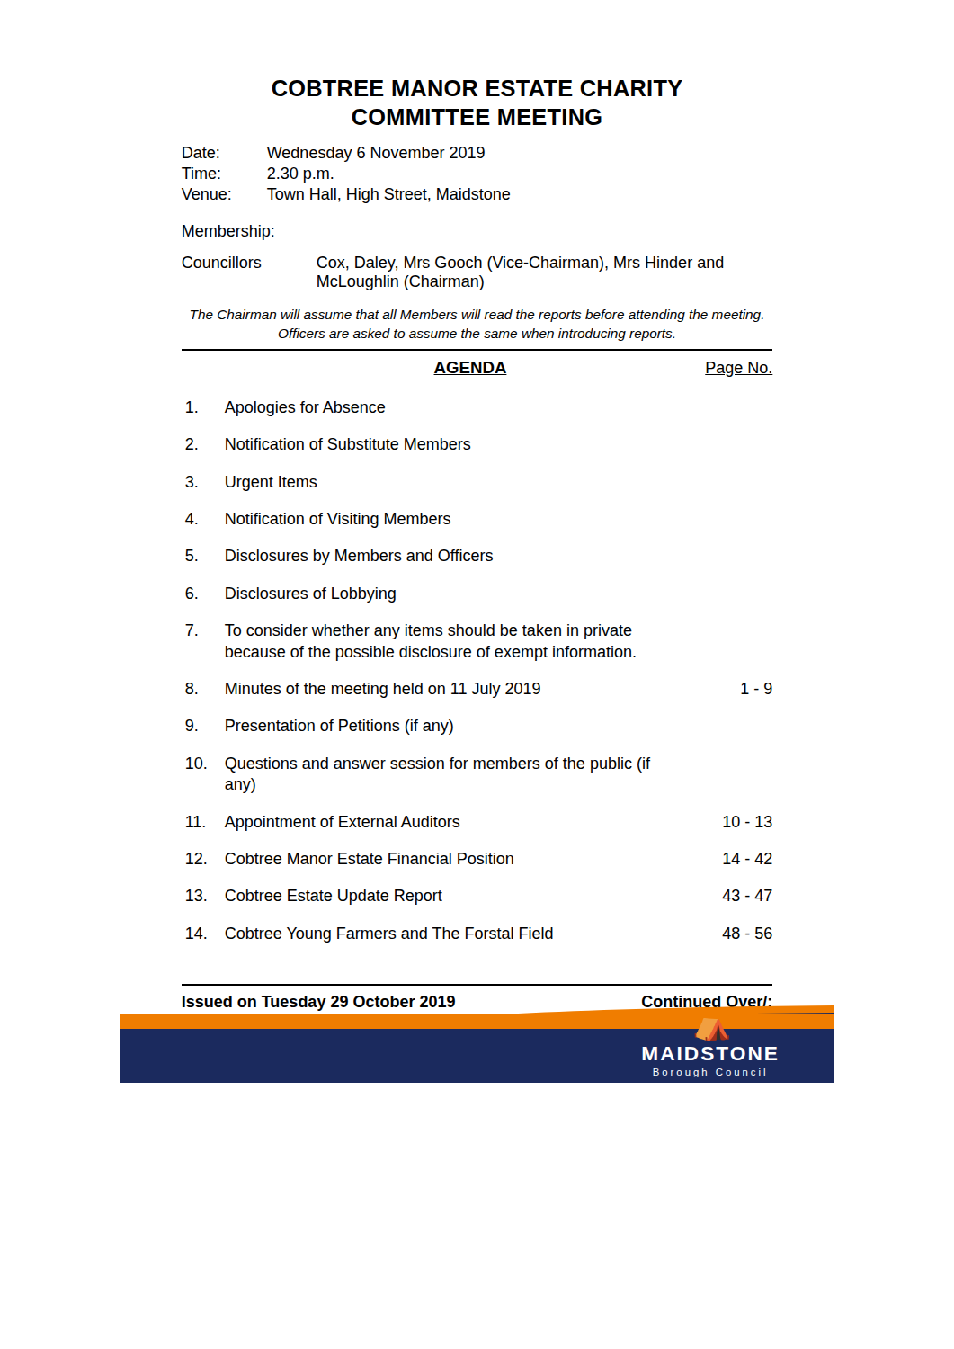COBTREE MANOR ESTATE CHARITY
COMMITTEE MEETING
| Date: | Wednesday 6 November 2019 |
| Time: | 2.30 p.m. |
| Venue: | Town Hall, High Street, Maidstone |
Membership:
| Councillors | Cox, Daley, Mrs Gooch (Vice-Chairman), Mrs Hinder and McLoughlin (Chairman) |
The Chairman will assume that all Members will read the reports before attending the meeting. Officers are asked to assume the same when introducing reports.
AGENDA
Page No.
| 1. | Apologies for Absence | |
| 2. | Notification of Substitute Members | |
| 3. | Urgent Items | |
| 4. | Notification of Visiting Members | |
| 5. | Disclosures by Members and Officers | |
| 6. | Disclosures of Lobbying | |
| 7. | To consider whether any items should be taken in private because of the possible disclosure of exempt information. | |
| 8. | Minutes of the meeting held on 11 July 2019 | 1 - 9 |
| 9. | Presentation of Petitions (if any) | |
| 10. | Questions and answer session for members of the public (if any) | |
| 11. | Appointment of External Auditors | 10 - 13 |
| 12. | Cobtree Manor Estate Financial Position | 14 - 42 |
| 13. | Cobtree Estate Update Report | 43 - 47 |
| 14. | Cobtree Young Farmers and The Forstal Field | 48 - 56 |
Issued on Tuesday 29 October 2019 Continued Over/:
Alison Broom
Alison Broom, Chief Executive
⛺
MAIDSTONE
Borough Council